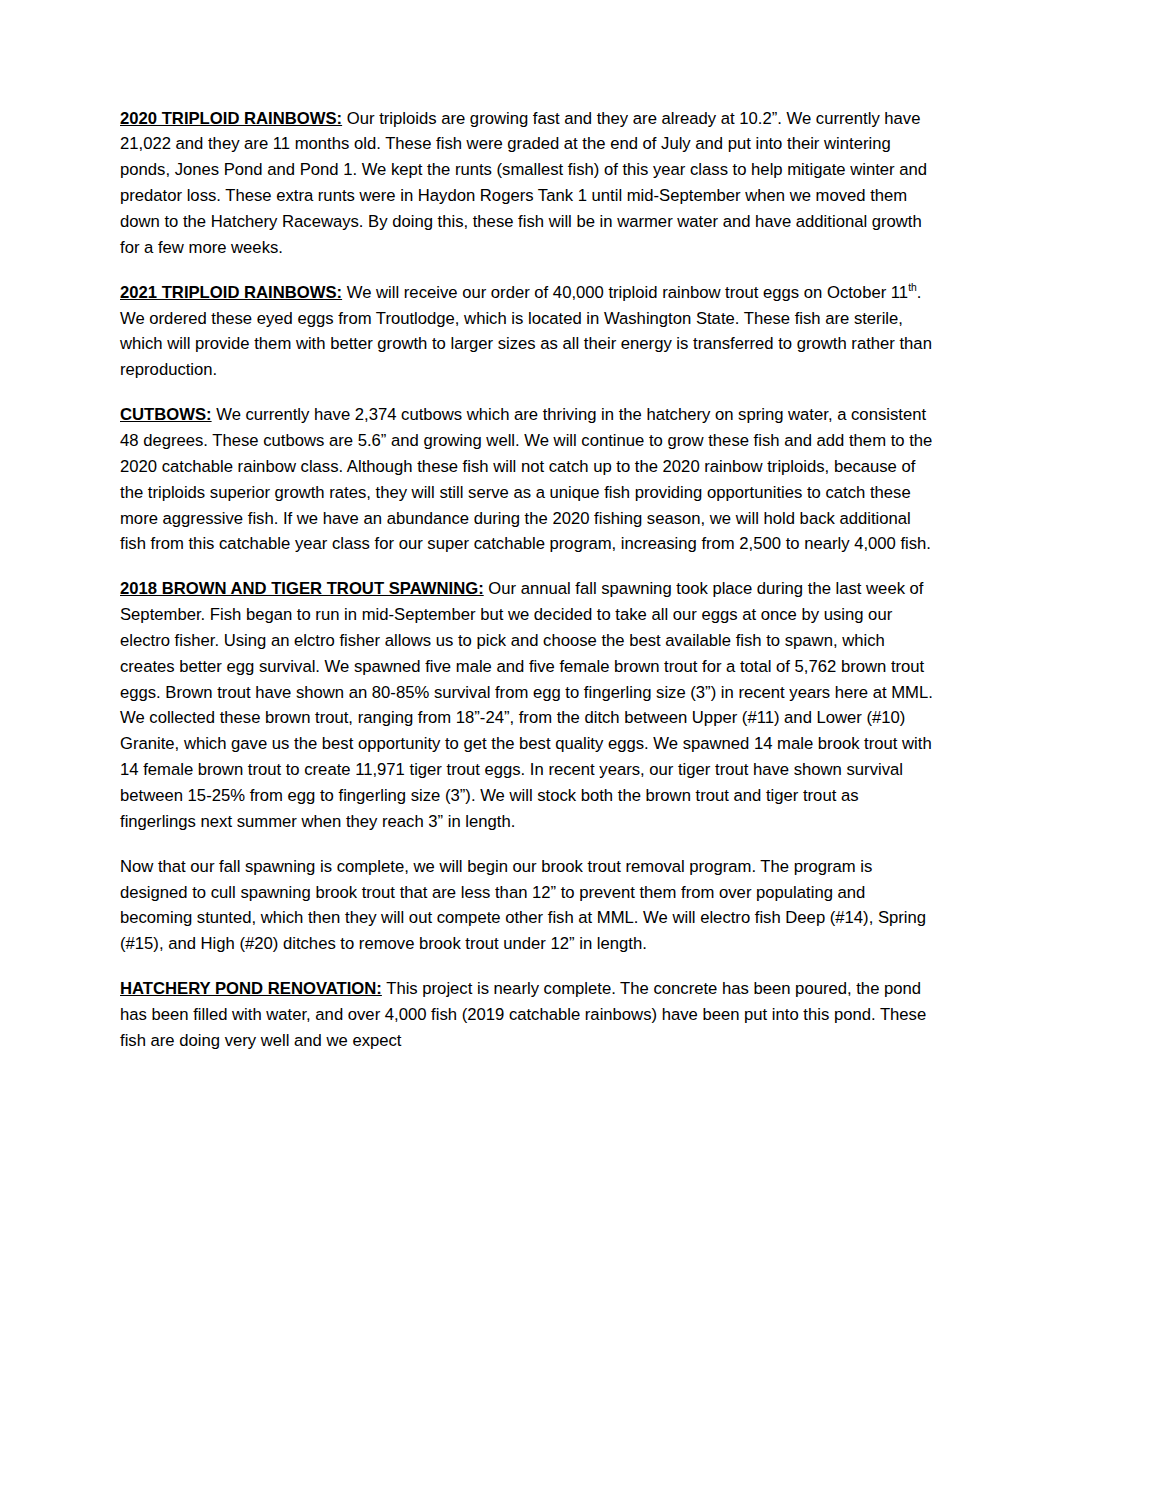2020 TRIPLOID RAINBOWS: Our triploids are growing fast and they are already at 10.2”. We currently have 21,022 and they are 11 months old. These fish were graded at the end of July and put into their wintering ponds, Jones Pond and Pond 1. We kept the runts (smallest fish) of this year class to help mitigate winter and predator loss. These extra runts were in Haydon Rogers Tank 1 until mid-September when we moved them down to the Hatchery Raceways. By doing this, these fish will be in warmer water and have additional growth for a few more weeks.
2021 TRIPLOID RAINBOWS: We will receive our order of 40,000 triploid rainbow trout eggs on October 11th. We ordered these eyed eggs from Troutlodge, which is located in Washington State. These fish are sterile, which will provide them with better growth to larger sizes as all their energy is transferred to growth rather than reproduction.
CUTBOWS: We currently have 2,374 cutbows which are thriving in the hatchery on spring water, a consistent 48 degrees. These cutbows are 5.6” and growing well. We will continue to grow these fish and add them to the 2020 catchable rainbow class. Although these fish will not catch up to the 2020 rainbow triploids, because of the triploids superior growth rates, they will still serve as a unique fish providing opportunities to catch these more aggressive fish. If we have an abundance during the 2020 fishing season, we will hold back additional fish from this catchable year class for our super catchable program, increasing from 2,500 to nearly 4,000 fish.
2018 BROWN AND TIGER TROUT SPAWNING: Our annual fall spawning took place during the last week of September. Fish began to run in mid-September but we decided to take all our eggs at once by using our electro fisher. Using an elctro fisher allows us to pick and choose the best available fish to spawn, which creates better egg survival. We spawned five male and five female brown trout for a total of 5,762 brown trout eggs. Brown trout have shown an 80-85% survival from egg to fingerling size (3”) in recent years here at MML. We collected these brown trout, ranging from 18”-24”, from the ditch between Upper (#11) and Lower (#10) Granite, which gave us the best opportunity to get the best quality eggs. We spawned 14 male brook trout with 14 female brown trout to create 11,971 tiger trout eggs. In recent years, our tiger trout have shown survival between 15-25% from egg to fingerling size (3”). We will stock both the brown trout and tiger trout as fingerlings next summer when they reach 3” in length.
Now that our fall spawning is complete, we will begin our brook trout removal program. The program is designed to cull spawning brook trout that are less than 12” to prevent them from over populating and becoming stunted, which then they will out compete other fish at MML. We will electro fish Deep (#14), Spring (#15), and High (#20) ditches to remove brook trout under 12” in length.
HATCHERY POND RENOVATION: This project is nearly complete. The concrete has been poured, the pond has been filled with water, and over 4,000 fish (2019 catchable rainbows) have been put into this pond. These fish are doing very well and we expect